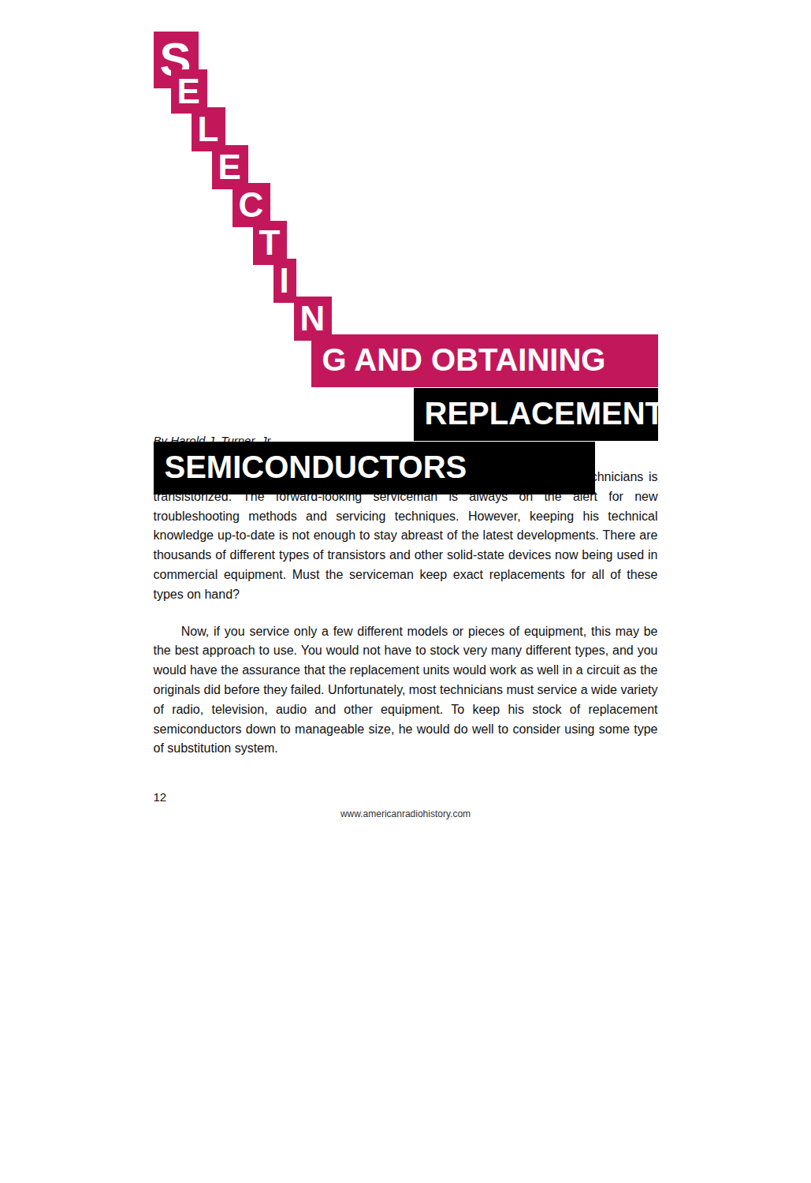S E L E C T I N
G AND OBTAINING
REPLACEMENT
SEMICONDUCTORS
By Harold J. Turner, Jr.
Each year, more and more of the equipment serviced by electronics technicians is transistorized. The forward-looking serviceman is always on the alert for new troubleshooting methods and servicing techniques. However, keeping his technical knowledge up-to-date is not enough to stay abreast of the latest developments. There are thousands of different types of transistors and other solid-state devices now being used in commercial equipment. Must the serviceman keep exact replacements for all of these types on hand?
Now, if you service only a few different models or pieces of equipment, this may be the best approach to use. You would not have to stock very many different types, and you would have the assurance that the replacement units would work as well in a circuit as the originals did before they failed. Unfortunately, most technicians must service a wide variety of radio, television, audio and other equipment. To keep his stock of replacement semiconductors down to manageable size, he would do well to consider using some type of substitution system.
12
www.americanradiohistory.com